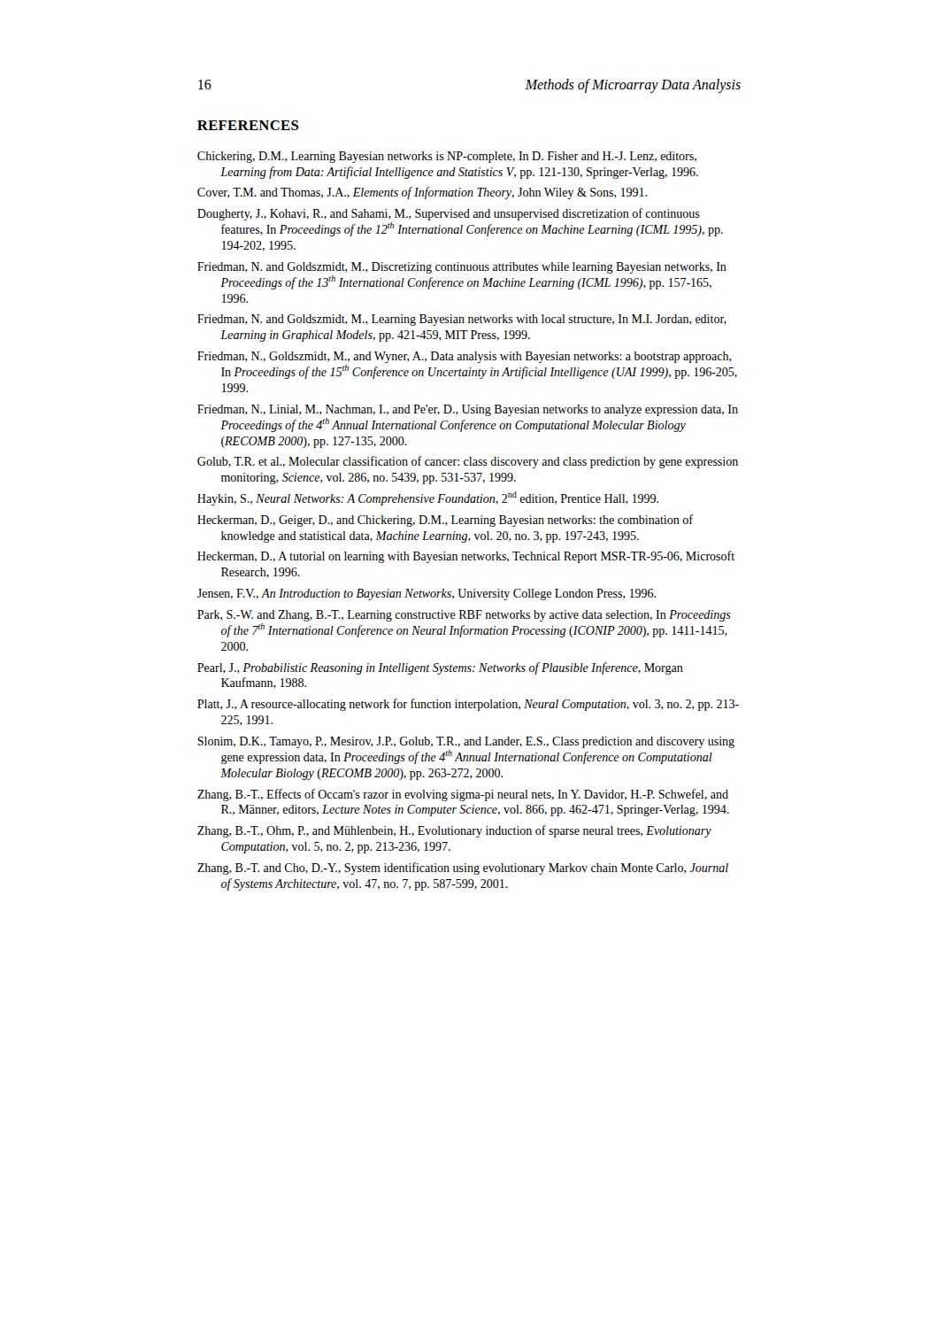16 Methods of Microarray Data Analysis
REFERENCES
Chickering, D.M., Learning Bayesian networks is NP-complete, In D. Fisher and H.-J. Lenz, editors, Learning from Data: Artificial Intelligence and Statistics V, pp. 121-130, Springer-Verlag, 1996.
Cover, T.M. and Thomas, J.A., Elements of Information Theory, John Wiley & Sons, 1991.
Dougherty, J., Kohavi, R., and Sahami, M., Supervised and unsupervised discretization of continuous features, In Proceedings of the 12th International Conference on Machine Learning (ICML 1995), pp. 194-202, 1995.
Friedman, N. and Goldszmidt, M., Discretizing continuous attributes while learning Bayesian networks, In Proceedings of the 13th International Conference on Machine Learning (ICML 1996), pp. 157-165, 1996.
Friedman, N. and Goldszmidt, M., Learning Bayesian networks with local structure, In M.I. Jordan, editor, Learning in Graphical Models, pp. 421-459, MIT Press, 1999.
Friedman, N., Goldszmidt, M., and Wyner, A., Data analysis with Bayesian networks: a bootstrap approach, In Proceedings of the 15th Conference on Uncertainty in Artificial Intelligence (UAI 1999), pp. 196-205, 1999.
Friedman, N., Linial, M., Nachman, I., and Pe'er, D., Using Bayesian networks to analyze expression data, In Proceedings of the 4th Annual International Conference on Computational Molecular Biology (RECOMB 2000), pp. 127-135, 2000.
Golub, T.R. et al., Molecular classification of cancer: class discovery and class prediction by gene expression monitoring, Science, vol. 286, no. 5439, pp. 531-537, 1999.
Haykin, S., Neural Networks: A Comprehensive Foundation, 2nd edition, Prentice Hall, 1999.
Heckerman, D., Geiger, D., and Chickering, D.M., Learning Bayesian networks: the combination of knowledge and statistical data, Machine Learning, vol. 20, no. 3, pp. 197-243, 1995.
Heckerman, D., A tutorial on learning with Bayesian networks, Technical Report MSR-TR-95-06, Microsoft Research, 1996.
Jensen, F.V., An Introduction to Bayesian Networks, University College London Press, 1996.
Park, S.-W. and Zhang, B.-T., Learning constructive RBF networks by active data selection, In Proceedings of the 7th International Conference on Neural Information Processing (ICONIP 2000), pp. 1411-1415, 2000.
Pearl, J., Probabilistic Reasoning in Intelligent Systems: Networks of Plausible Inference, Morgan Kaufmann, 1988.
Platt, J., A resource-allocating network for function interpolation, Neural Computation, vol. 3, no. 2, pp. 213-225, 1991.
Slonim, D.K., Tamayo, P., Mesirov, J.P., Golub, T.R., and Lander, E.S., Class prediction and discovery using gene expression data, In Proceedings of the 4th Annual International Conference on Computational Molecular Biology (RECOMB 2000), pp. 263-272, 2000.
Zhang, B.-T., Effects of Occam's razor in evolving sigma-pi neural nets, In Y. Davidor, H.-P. Schwefel, and R., Männer, editors, Lecture Notes in Computer Science, vol. 866, pp. 462-471, Springer-Verlag, 1994.
Zhang, B.-T., Ohm, P., and Mühlenbein, H., Evolutionary induction of sparse neural trees, Evolutionary Computation, vol. 5, no. 2, pp. 213-236, 1997.
Zhang, B.-T. and Cho, D.-Y., System identification using evolutionary Markov chain Monte Carlo, Journal of Systems Architecture, vol. 47, no. 7, pp. 587-599, 2001.